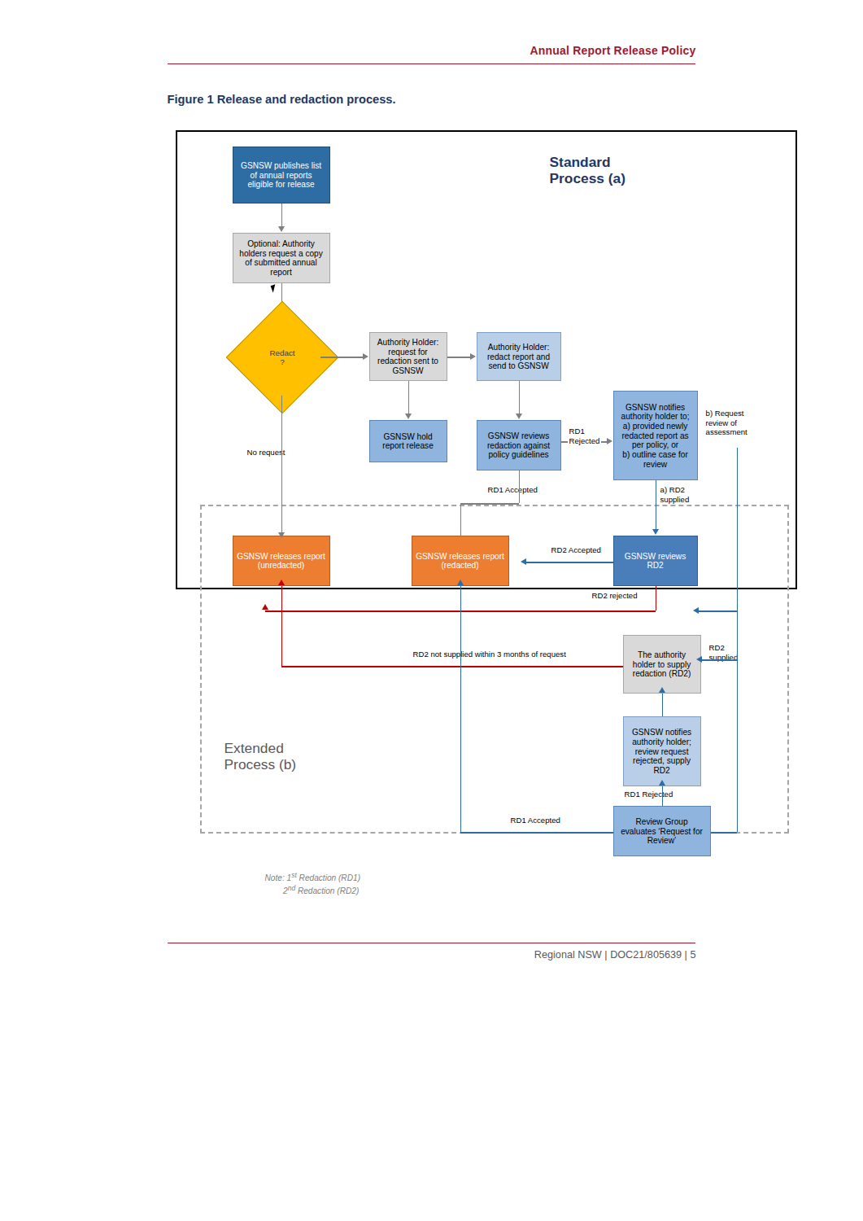Annual Report Release Policy
Figure 1 Release and redaction process.
Standard
Process (a)
Extended
Process (b)
GSNSW publishes list of annual reports eligible for release
Optional: Authority holders request a copy of submitted annual report
Redact
?
Authority Holder: request for redaction sent to GSNSW
Authority Holder: redact report and send to GSNSW
GSNSW hold report release
GSNSW reviews redaction against policy guidelines
RD1
Rejected
GSNSW notifies authority holder to;
a) provided newly redacted report as per policy, or
b) outline case for review
b) Request
review of
assessment
a) RD2
supplied
RD1 Accepted
GSNSW reviews RD2
RD2 Accepted
RD2 rejected
GSNSW releases report (unredacted)
GSNSW releases report (redacted)
No request
RD2 not supplied within 3 months of request
The authority holder to supply redaction (RD2)
RD2
supplied
GSNSW notifies authority holder; review request rejected, supply RD2
RD1 Rejected
Review Group evaluates ‘Request for Review’
RD1 Accepted
Note: 1st Redaction (RD1)
2nd Redaction (RD2)
Regional NSW | DOC21/805639 | 5